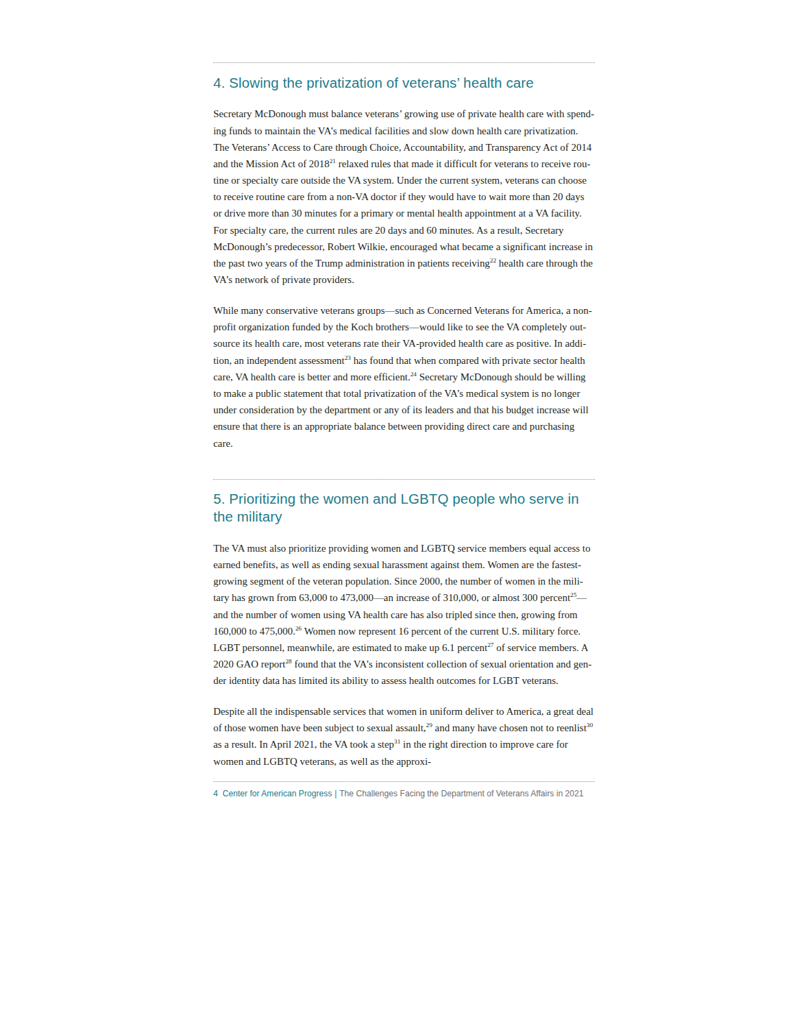4. Slowing the privatization of veterans’ health care
Secretary McDonough must balance veterans’ growing use of private health care with spending funds to maintain the VA’s medical facilities and slow down health care privatization. The Veterans’ Access to Care through Choice, Accountability, and Transparency Act of 2014 and the Mission Act of 201821 relaxed rules that made it difficult for veterans to receive routine or specialty care outside the VA system. Under the current system, veterans can choose to receive routine care from a non-VA doctor if they would have to wait more than 20 days or drive more than 30 minutes for a primary or mental health appointment at a VA facility. For specialty care, the current rules are 20 days and 60 minutes. As a result, Secretary McDonough’s predecessor, Robert Wilkie, encouraged what became a significant increase in the past two years of the Trump administration in patients receiving22 health care through the VA’s network of private providers.
While many conservative veterans groups—such as Concerned Veterans for America, a nonprofit organization funded by the Koch brothers—would like to see the VA completely outsource its health care, most veterans rate their VA-provided health care as positive. In addition, an independent assessment23 has found that when compared with private sector health care, VA health care is better and more efficient.24 Secretary McDonough should be willing to make a public statement that total privatization of the VA’s medical system is no longer under consideration by the department or any of its leaders and that his budget increase will ensure that there is an appropriate balance between providing direct care and purchasing care.
5. Prioritizing the women and LGBTQ people who serve in the military
The VA must also prioritize providing women and LGBTQ service members equal access to earned benefits, as well as ending sexual harassment against them. Women are the fastest-growing segment of the veteran population. Since 2000, the number of women in the military has grown from 63,000 to 473,000—an increase of 310,000, or almost 300 percent25—and the number of women using VA health care has also tripled since then, growing from 160,000 to 475,000.26 Women now represent 16 percent of the current U.S. military force. LGBT personnel, meanwhile, are estimated to make up 6.1 percent27 of service members. A 2020 GAO report28 found that the VA’s inconsistent collection of sexual orientation and gender identity data has limited its ability to assess health outcomes for LGBT veterans.
Despite all the indispensable services that women in uniform deliver to America, a great deal of those women have been subject to sexual assault,29 and many have chosen not to reenlist30 as a result. In April 2021, the VA took a step31 in the right direction to improve care for women and LGBTQ veterans, as well as the approxi-
4 Center for American Progress|The Challenges Facing the Department of Veterans Affairs in 2021